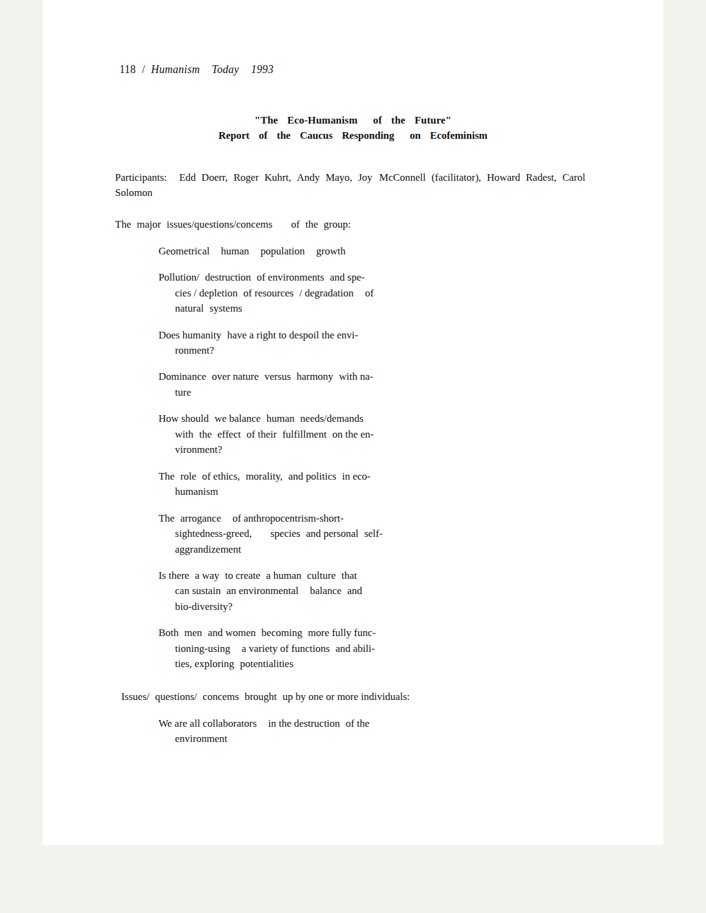118/Humanism Today 1993
"The Eco-Humanism of the Future" Report of the Caucus Responding on Ecofeminism
Participants: Edd Doerr, Roger Kuhrt, Andy Mayo, Joy McConnell (facilitator), Howard Radest, Carol Solomon
The major issues/questions/concems of the group:
Geometrical human population growth
Pollution/ destruction of environments and spe-
cies / depletion of resources / degradation of
natural systems
Does humanity have a right to despoil the envi-
ronment?
Dominance over nature versus harmony with na-
ture
How should we balance human needs/demands
with the effect of their fulfillment on the en-
vironment?
The role of ethics, morality, and politics in eco-
humanism
The arrogance of anthropocentrism-short-
sightedness-greed, species and personal self-
aggrandizement
Is there a way to create a human culture that
can sustain an environmental balance and
bio-diversity?
Both men and women becoming more fully func-
tioning-using a variety of functions and abili-
ties, exploring potentialities
Issues/ questions/ concems brought up by one or more individuals:
We are all collaborators in the destruction of the
environment